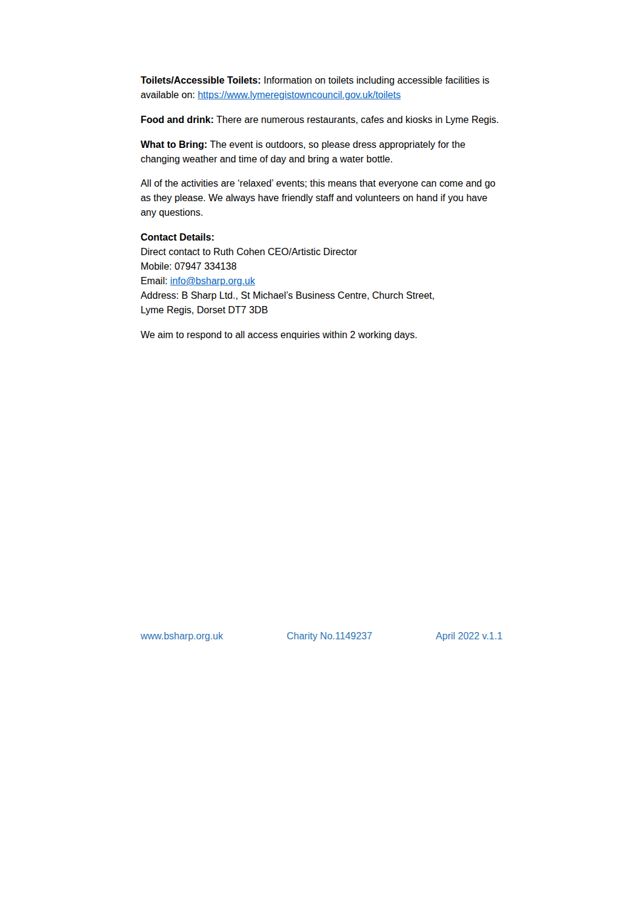Toilets/Accessible Toilets: Information on toilets including accessible facilities is available on: https://www.lymeregistowncouncil.gov.uk/toilets
Food and drink: There are numerous restaurants, cafes and kiosks in Lyme Regis.
What to Bring: The event is outdoors, so please dress appropriately for the changing weather and time of day and bring a water bottle.
All of the activities are ‘relaxed’ events; this means that everyone can come and go as they please. We always have friendly staff and volunteers on hand if you have any questions.
Contact Details:
Direct contact to Ruth Cohen CEO/Artistic Director
Mobile: 07947 334138
Email: info@bsharp.org.uk
Address: B Sharp Ltd., St Michael’s Business Centre, Church Street,
Lyme Regis, Dorset DT7 3DB
We aim to respond to all access enquiries within 2 working days.
www.bsharp.org.uk Charity No.1149237 April 2022 v.1.1